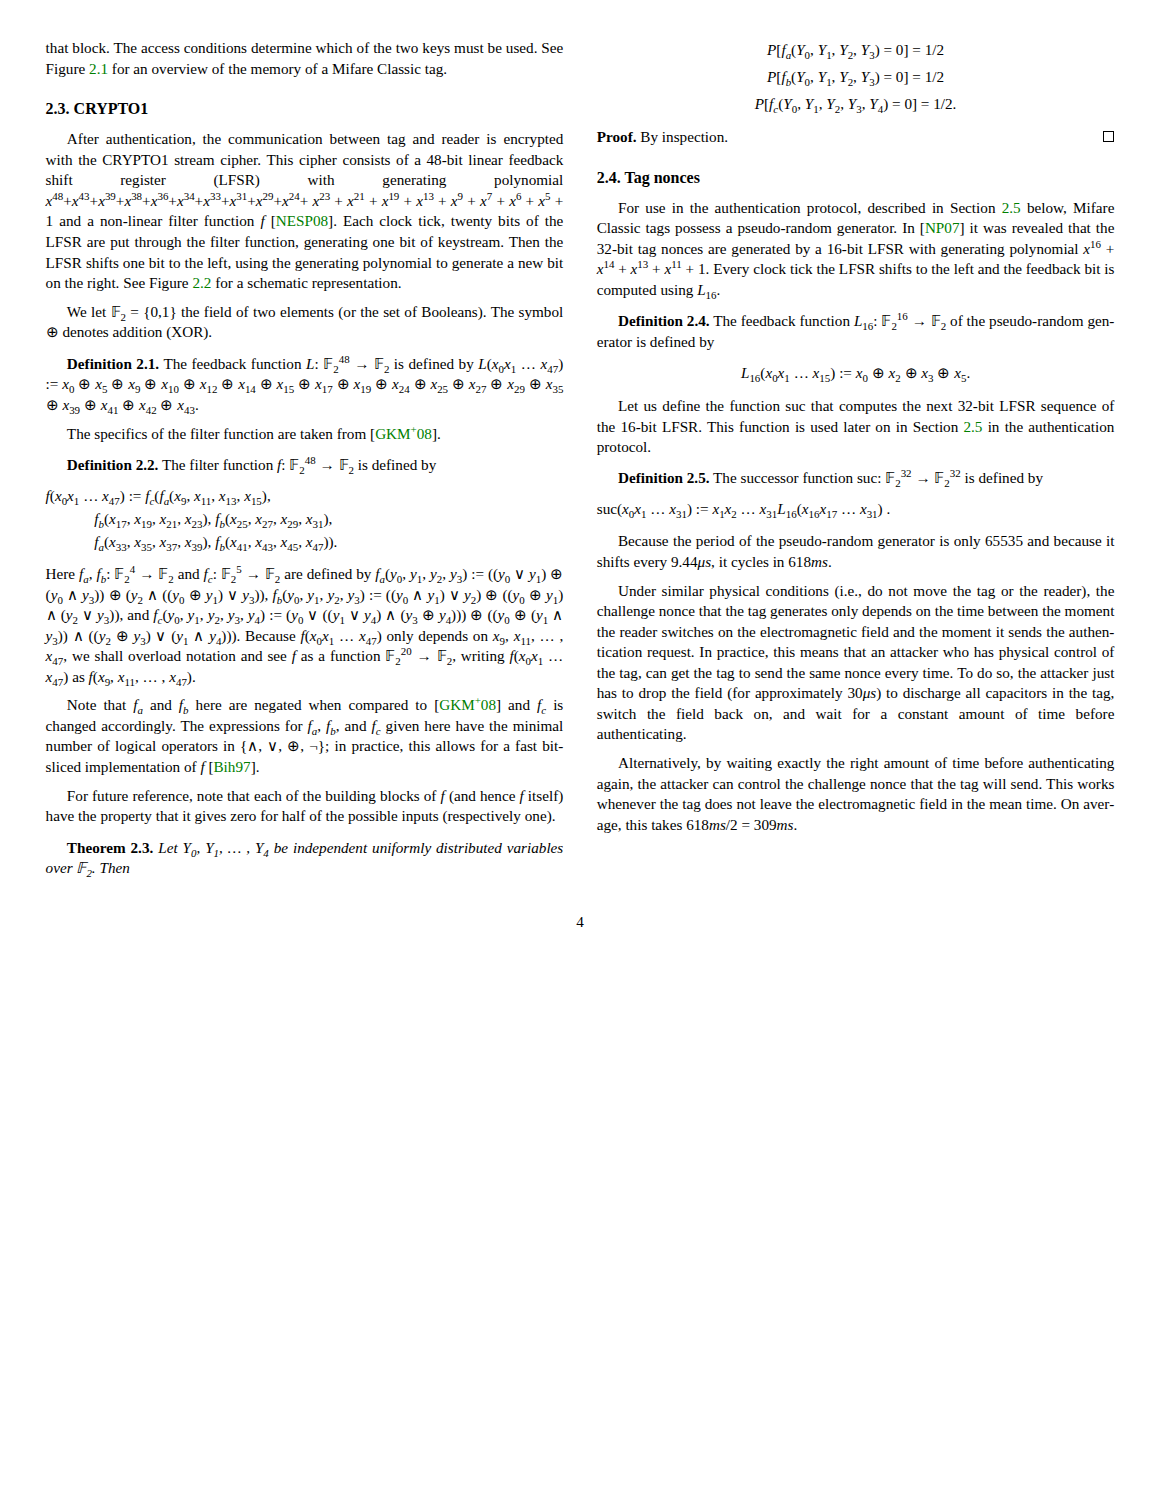that block. The access conditions determine which of the two keys must be used. See Figure 2.1 for an overview of the memory of a Mifare Classic tag.
2.3. CRYPTO1
After authentication, the communication between tag and reader is encrypted with the CRYPTO1 stream cipher. This cipher consists of a 48-bit linear feedback shift register (LFSR) with generating polynomial x48+x43+x39+x38+x36+x34+x33+x31+x29+x24+ x23 + x21 + x19 + x13 + x9 + x7 + x6 + x5 + 1 and a non-linear filter function f [NESP08]. Each clock tick, twenty bits of the LFSR are put through the filter function, generating one bit of keystream. Then the LFSR shifts one bit to the left, using the generating polynomial to generate a new bit on the right. See Figure 2.2 for a schematic representation.
We let 𝔽2 = {0,1} the field of two elements (or the set of Booleans). The symbol ⊕ denotes addition (XOR).
Definition 2.1. The feedback function L: 𝔽248 → 𝔽2 is defined by L(x0x1 … x47) := x0 ⊕ x5 ⊕ x9 ⊕ x10 ⊕ x12 ⊕ x14 ⊕ x15 ⊕ x17 ⊕ x19 ⊕ x24 ⊕ x25 ⊕ x27 ⊕ x29 ⊕ x35 ⊕ x39 ⊕ x41 ⊕ x42 ⊕ x43.
The specifics of the filter function are taken from [GKM+08].
Definition 2.2. The filter function f: 𝔽248 → 𝔽2 is defined by
f(x0x1 … x47) := fc(fa(x9, x11, x13, x15), fb(x17, x19, x21, x23), fb(x25, x27, x29, x31), fa(x33, x35, x37, x39), fb(x41, x43, x45, x47)).
Here fa, fb: 𝔽24 → 𝔽2 and fc: 𝔽25 → 𝔽2 are defined by fa(y0, y1, y2, y3) := ((y0 ∨ y1) ⊕ (y0 ∧ y3)) ⊕ (y2 ∧ ((y0 ⊕ y1) ∨ y3)), fb(y0, y1, y2, y3) := ((y0 ∧ y1) ∨ y2) ⊕ ((y0 ⊕ y1) ∧ (y2 ∨ y3)), and fc(y0, y1, y2, y3, y4) := (y0 ∨ ((y1 ∨ y4) ∧ (y3 ⊕ y4))) ⊕ ((y0 ⊕ (y1 ∧ y3)) ∧ ((y2 ⊕ y3) ∨ (y1 ∧ y4))). Because f(x0x1 … x47) only depends on x9, x11, … , x47, we shall overload notation and see f as a function 𝔽220 → 𝔽2, writing f(x0x1 … x47) as f(x9, x11, … , x47).
Note that fa and fb here are negated when compared to [GKM+08] and fc is changed accordingly. The expressions for fa, fb, and fc given here have the minimal number of logical operators in {∧, ∨, ⊕, ¬}; in practice, this allows for a fast bitsliced implementation of f [Bih97].
For future reference, note that each of the building blocks of f (and hence f itself) have the property that it gives zero for half of the possible inputs (respectively one).
Theorem 2.3. Let Y0, Y1, … , Y4 be independent uniformly distributed variables over 𝔽2. Then
P[fa(Y0, Y1, Y2, Y3) = 0] = 1/2 P[fb(Y0, Y1, Y2, Y3) = 0] = 1/2 P[fc(Y0, Y1, Y2, Y3, Y4) = 0] = 1/2.
Proof. By inspection.
2.4. Tag nonces
For use in the authentication protocol, described in Section 2.5 below, Mifare Classic tags possess a pseudo-random generator. In [NP07] it was revealed that the 32-bit tag nonces are generated by a 16-bit LFSR with generating polynomial x16 + x14 + x13 + x11 + 1. Every clock tick the LFSR shifts to the left and the feedback bit is computed using L16.
Definition 2.4. The feedback function L16: 𝔽216 → 𝔽2 of the pseudo-random generator is defined by
L16(x0x1 … x15) := x0 ⊕ x2 ⊕ x3 ⊕ x5.
Let us define the function suc that computes the next 32-bit LFSR sequence of the 16-bit LFSR. This function is used later on in Section 2.5 in the authentication protocol.
Definition 2.5. The successor function suc: 𝔽232 → 𝔽232 is defined by
suc(x0x1 … x31) := x1x2 … x31L16(x16x17 … x31) .
Because the period of the pseudo-random generator is only 65535 and because it shifts every 9.44μs, it cycles in 618ms.
Under similar physical conditions (i.e., do not move the tag or the reader), the challenge nonce that the tag generates only depends on the time between the moment the reader switches on the electromagnetic field and the moment it sends the authentication request. In practice, this means that an attacker who has physical control of the tag, can get the tag to send the same nonce every time. To do so, the attacker just has to drop the field (for approximately 30μs) to discharge all capacitors in the tag, switch the field back on, and wait for a constant amount of time before authenticating.
Alternatively, by waiting exactly the right amount of time before authenticating again, the attacker can control the challenge nonce that the tag will send. This works whenever the tag does not leave the electromagnetic field in the mean time. On average, this takes 618ms/2 = 309ms.
4